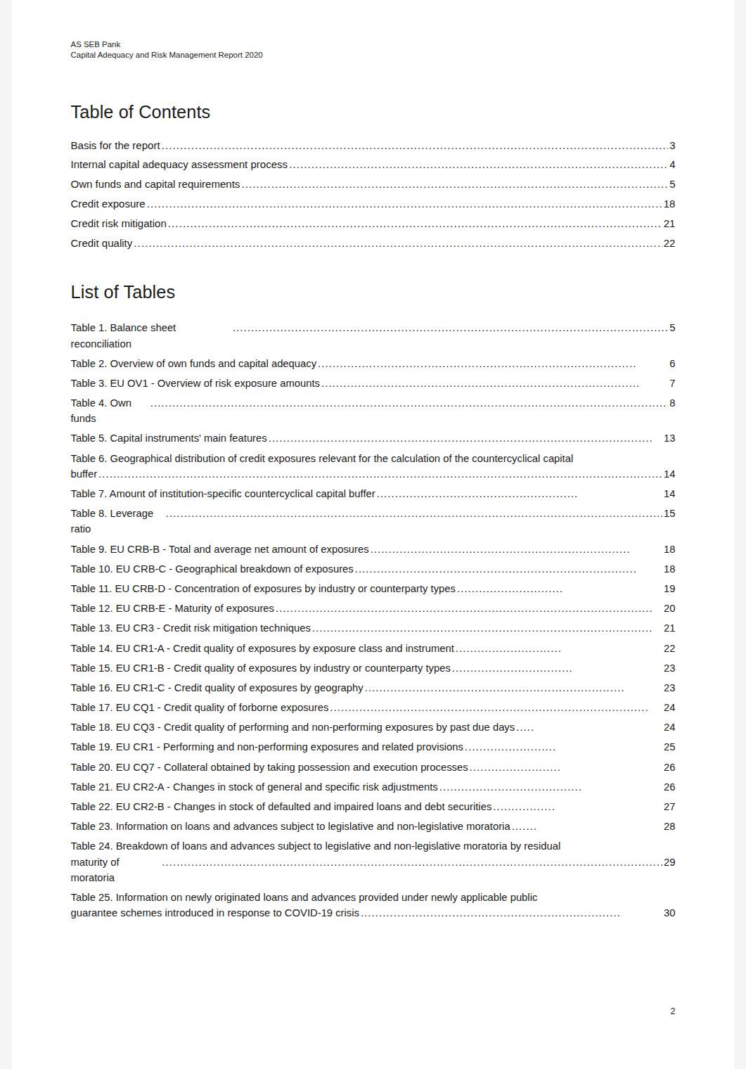AS SEB Pank
Capital Adequacy and Risk Management Report 2020
Table of Contents
Basis for the report.................................................................................................................................................................. 3
Internal capital adequacy assessment process......................................................................................................... 4
Own funds and capital requirements....................................................................................................................... 5
Credit exposure....................................................................................................................................................... 18
Credit risk mitigation................................................................................................................................................. 21
Credit quality......................................................................................................................................................... 22
List of Tables
Table 1. Balance sheet reconciliation............................................................................................................................. 5
Table 2. Overview of own funds and capital adequacy....................................................................................... 6
Table 3. EU OV1 - Overview of risk exposure amounts....................................................................................... 7
Table 4. Own funds................................................................................................................................................................. 8
Table 5. Capital instruments' main features......................................................................................................... 13
Table 6. Geographical distribution of credit exposures relevant for the calculation of the countercyclical capital
buffer................................................................................................................................................................................. 14
Table 7. Amount of institution-specific countercyclical capital buffer....................................................... 14
Table 8. Leverage ratio......................................................................................................................................................... 15
Table 9. EU CRB-B - Total and average net amount of exposures....................................................................... 18
Table 10. EU CRB-C - Geographical breakdown of exposures............................................................................. 18
Table 11. EU CRB-D - Concentration of exposures by industry or counterparty types............................. 19
Table 12. EU CRB-E - Maturity of exposures....................................................................................................... 20
Table 13. EU CR3 - Credit risk mitigation techniques............................................................................................. 21
Table 14. EU CR1-A - Credit quality of exposures by exposure class and instrument............................. 22
Table 15. EU CR1-B - Credit quality of exposures by industry or counterparty types................................. 23
Table 16. EU CR1-C - Credit quality of exposures by geography....................................................................... 23
Table 17. EU CQ1 - Credit quality of forborne exposures....................................................................................... 24
Table 18. EU CQ3 - Credit quality of performing and non-performing exposures by past due days..... 24
Table 19. EU CR1 - Performing and non-performing exposures and related provisions......................... 25
Table 20. EU CQ7 - Collateral obtained by taking possession and execution processes......................... 26
Table 21. EU CR2-A - Changes in stock of general and specific risk adjustments....................................... 26
Table 22. EU CR2-B - Changes in stock of defaulted and impaired loans and debt securities................. 27
Table 23. Information on loans and advances subject to legislative and non-legislative moratoria....... 28
Table 24. Breakdown of loans and advances subject to legislative and non-legislative moratoria by residual
maturity of moratoria................................................................................................................................................. 29
Table 25. Information on newly originated loans and advances provided under newly applicable public
guarantee schemes introduced in response to COVID-19 crisis....................................................................... 30
2